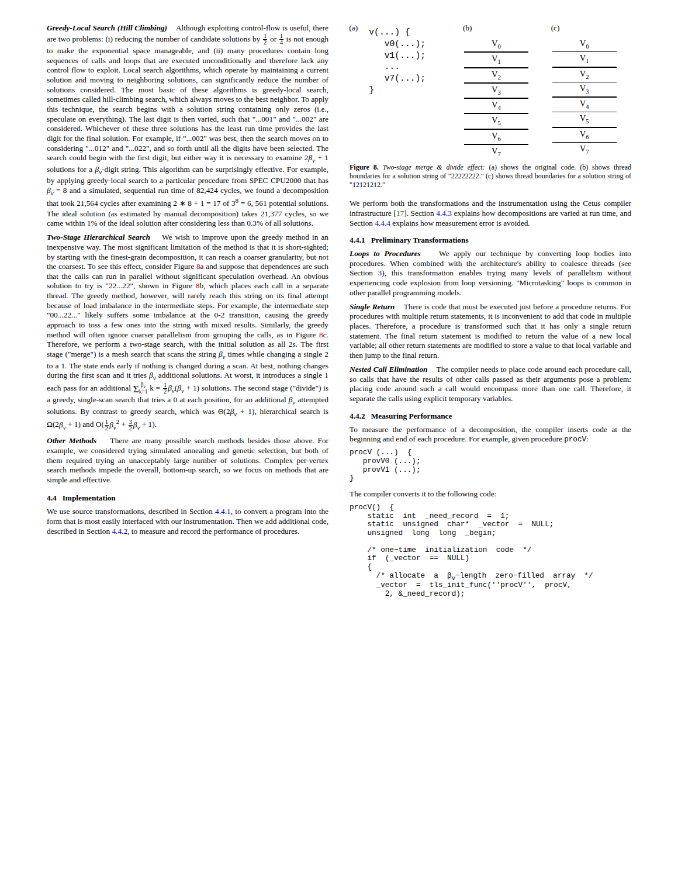Greedy-Local Search (Hill Climbing) Although exploiting control-flow is useful, there are two problems: (i) reducing the number of candidate solutions by 12 or 14 is not enough to make the exponential space manageable, and (ii) many procedures contain long sequences of calls and loops that are executed unconditionally and therefore lack any control flow to exploit. Local search algorithms, which operate by maintaining a current solution and moving to neighboring solutions, can significantly reduce the number of solutions considered. The most basic of these algorithms is greedy-local search, sometimes called hill-climbing search, which always moves to the best neighbor. To apply this technique, the search begins with a solution string containing only zeros (i.e., speculate on everything). The last digit is then varied, such that "...001" and "...002" are considered. Whichever of these three solutions has the least run time provides the last digit for the final solution. For example, if "...002" was best, then the search moves on to considering "...012" and "...022", and so forth until all the digits have been selected. The search could begin with the first digit, but either way it is necessary to examine 2βv + 1 solutions for a βv-digit string. This algorithm can be surprisingly effective. For example, by applying greedy-local search to a particular procedure from SPEC CPU2000 that has βv = 8 and a simulated, sequential run time of 82,424 cycles, we found a decomposition that took 21,564 cycles after examining 2 ∗ 8 + 1 = 17 of 38 = 6, 561 potential solutions. The ideal solution (as estimated by manual decomposition) takes 21,377 cycles, so we came within 1% of the ideal solution after considering less than 0.3% of all solutions.
Two-Stage Hierarchical Search We wish to improve upon the greedy method in an inexpensive way. The most significant limitation of the method is that it is short-sighted; by starting with the finest-grain decomposition, it can reach a coarser granularity, but not the coarsest. To see this effect, consider Figure 8a and suppose that dependences are such that the calls can run in parallel without significant speculation overhead. An obvious solution to try is "22...22", shown in Figure 8b, which places each call in a separate thread. The greedy method, however, will rarely reach this string on its final attempt because of load imbalance in the intermediate steps. For example, the intermediate step "00...22..." likely suffers some imbalance at the 0-2 transition, causing the greedy approach to toss a few ones into the string with mixed results. Similarly, the greedy method will often ignore coarser parallelism from grouping the calls, as in Figure 8c. Therefore, we perform a two-stage search, with the initial solution as all 2s. The first stage ("merge") is a mesh search that scans the string βv times while changing a single 2 to a 1. The state ends early if nothing is changed during a scan. At best, nothing changes during the first scan and it tries βv additional solutions. At worst, it introduces a single 1 each pass for an additional Σβv k=1 k = 12 βv(βv + 1) solutions. The second stage ("divide") is a greedy, single-scan search that tries a 0 at each position, for an additional βv attempted solutions. By contrast to greedy search, which was Θ(2βv + 1), hierarchical search is Ω(2βv + 1) and O(12 βv2 + 32 βv + 1).
Other Methods There are many possible search methods besides those above. For example, we considered trying simulated annealing and genetic selection, but both of them required trying an unacceptably large number of solutions. Complex per-vertex search methods impede the overall, bottom-up search, so we focus on methods that are simple and effective.
4.4 Implementation
We use source transformations, described in Section 4.4.1, to convert a program into the form that is most easily interfaced with our instrumentation. Then we add additional code, described in Section 4.4.2, to measure and record the performance of procedures.
(a)
v(...) { v0(...); v1(...); ... v7(...); }
(b)
V0
V1
V2
V3
V4
V5
V6
V7
(c)
V0
V1
V2
V3
V4
V5
V6
V7
Figure 8. Two-stage merge & divide effect: (a) shows the original code. (b) shows thread boundaries for a solution string of "22222222." (c) shows thread boundaries for a solution string of "12121212."
We perform both the transformations and the instrumentation using the Cetus compiler infrastructure [17]. Section 4.4.3 explains how decompositions are varied at run time, and Section 4.4.4 explains how measurement error is avoided.
4.4.1 Preliminary Transformations
Loops to Procedures We apply our technique by converting loop bodies into procedures. When combined with the architecture's ability to coalesce threads (see Section 3), this transformation enables trying many levels of parallelism without experiencing code explosion from loop versioning. "Microtasking" loops is common in other parallel programming models.
Single Return There is code that must be executed just before a procedure returns. For procedures with multiple return statements, it is inconvenient to add that code in multiple places. Therefore, a procedure is transformed such that it has only a single return statement. The final return statement is modified to return the value of a new local variable; all other return statements are modified to store a value to that local variable and then jump to the final return.
Nested Call Elimination The compiler needs to place code around each procedure call, so calls that have the results of other calls passed as their arguments pose a problem: placing code around such a call would encompass more than one call. Therefore, it separate the calls using explicit temporary variables.
4.4.2 Measuring Performance
To measure the performance of a decomposition, the compiler inserts code at the beginning and end of each procedure. For example, given procedure procV:
procV (...) { provV0 (...); provV1 (...); }
The compiler converts it to the following code:
procV() { static int _need_record = 1; static unsigned char* _vector = NULL; unsigned long long _begin; /* one−time initialization code */ if (_vector == NULL) { /* allocate a βv−length zero−filled array */ _vector = tls_init_func(''procV'', procV, 2, &_need_record);